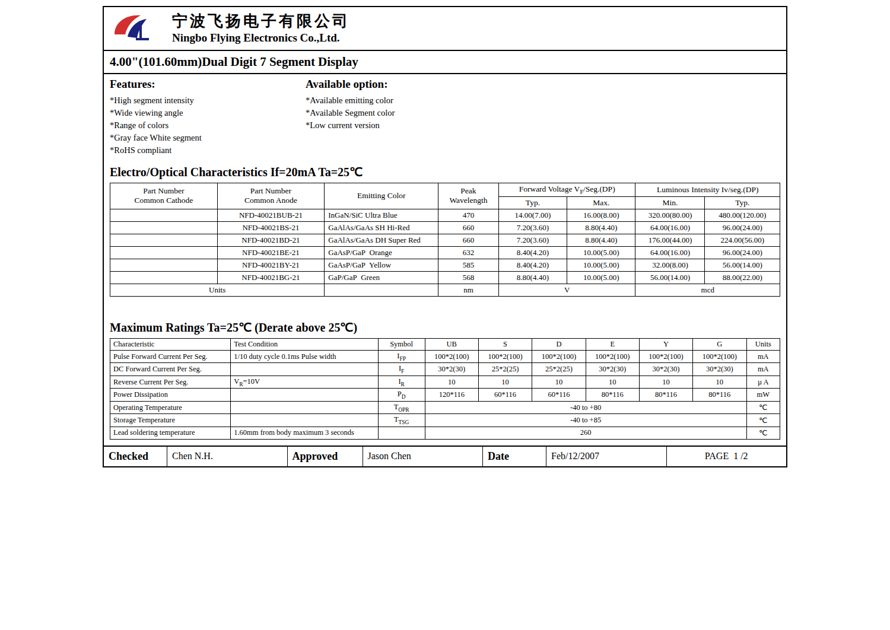宁波飞扬电子有限公司
Ningbo Flying Electronics Co.,Ltd.
4.00"(101.60mm)Dual Digit 7 Segment Display
Features:
*High segment intensity
*Wide viewing angle
*Range of colors
*Gray face White segment
*RoHS compliant
Available option:
*Available emitting color
*Available Segment color
*Low current version
Electro/Optical Characteristics If=20mA Ta=25℃
| Part Number Common Cathode | Part Number Common Anode | Emitting Color | Peak Wavelength | Forward Voltage V F /Seg.(DP) | Luminous Intensity Iv/seg.(DP) |
| --- | --- | --- | --- | --- | --- |
| Typ. | Max. | Min. | Typ. |
| | NFD-40021BUB-21 | InGaN/SiC Ultra Blue | 470 | 14.00(7.00) | 16.00(8.00) | 320.00(80.00) | 480.00(120.00) |
| | NFD-40021BS-21 | GaAlAs/GaAs SH Hi-Red | 660 | 7.20(3.60) | 8.80(4.40) | 64.00(16.00) | 96.00(24.00) |
| | NFD-40021BD-21 | GaAlAs/GaAs DH Super Red | 660 | 7.20(3.60) | 8.80(4.40) | 176.00(44.00) | 224.00(56.00) |
| | NFD-40021BE-21 | GaAsP/GaP Orange | 632 | 8.40(4.20) | 10.00(5.00) | 64.00(16.00) | 96.00(24.00) |
| | NFD-40021BY-21 | GaAsP/GaP Yellow | 585 | 8.40(4.20) | 10.00(5.00) | 32.00(8.00) | 56.00(14.00) |
| | NFD-40021BG-21 | GaP/GaP Green | 568 | 8.80(4.40) | 10.00(5.00) | 56.00(14.00) | 88.00(22.00) |
| Units | | nm | V | mcd |
Maximum Ratings Ta=25℃ (Derate above 25℃)
| Characteristic | Test Condition | Symbol | UB | S | D | E | Y | G | Units |
| --- | --- | --- | --- | --- | --- | --- | --- | --- | --- |
| Pulse Forward Current Per Seg. | 1/10 duty cycle 0.1ms Pulse width | I FP | 100*2(100) | 100*2(100) | 100*2(100) | 100*2(100) | 100*2(100) | 100*2(100) | mA |
| DC Forward Current Per Seg. | | I F | 30*2(30) | 25*2(25) | 25*2(25) | 30*2(30) | 30*2(30) | 30*2(30) | mA |
| Reverse Current Per Seg. | V R =10V | I R | 10 | 10 | 10 | 10 | 10 | 10 | µ A |
| Power Dissipation | | P D | 120*116 | 60*116 | 60*116 | 80*116 | 80*116 | 80*116 | mW |
| Operating Temperature | | T OPR | -40 to +80 | ℃ |
| Storage Temperature | | T TSG | -40 to +85 | ℃ |
| Lead soldering temperature | 1.60mm from body maximum 3 seconds | | 260 | ℃ |
Checked
Chen N.H.
Approved
Jason Chen
Date
Feb/12/2007
PAGE 1 /2